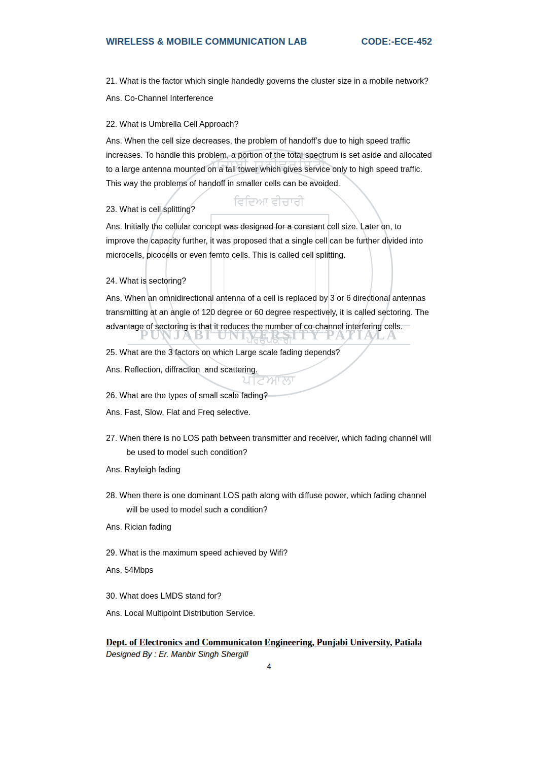Wireless & Mobile Communication Lab
Code:-ECE-452
ਪੰਜਾਬੀ ਯੂਨੀਵਰਸਿਟੀ
ਵਿਦਿਆ ਵੀਚਾਰੀ
ਪਰਉਪਕਾਰੀ
ਪਟਿਆਲਾ
PUNJABI UNIVERSITY PATIALA
21. What is the factor which single handedly governs the cluster size in a mobile network?
Ans. Co-Channel Interference
22. What is Umbrella Cell Approach?
Ans. When the cell size decreases, the problem of handoff’s due to high speed traffic increases. To handle this problem, a portion of the total spectrum is set aside and allocated to a large antenna mounted on a tall tower which gives service only to high speed traffic. This way the problems of handoff in smaller cells can be avoided.
23. What is cell splitting?
Ans. Initially the cellular concept was designed for a constant cell size. Later on, to improve the capacity further, it was proposed that a single cell can be further divided into microcells, picocells or even femto cells. This is called cell splitting.
24. What is sectoring?
Ans. When an omnidirectional antenna of a cell is replaced by 3 or 6 directional antennas transmitting at an angle of 120 degree or 60 degree respectively, it is called sectoring. The advantage of sectoring is that it reduces the number of co-channel interfering cells.
25. What are the 3 factors on which Large scale fading depends?
Ans. Reflection, diffraction and scattering.
26. What are the types of small scale fading?
Ans. Fast, Slow, Flat and Freq selective.
27. When there is no LOS path between transmitter and receiver, which fading channel will be used to model such condition?
Ans. Rayleigh fading
28. When there is one dominant LOS path along with diffuse power, which fading channel will be used to model such a condition?
Ans. Rician fading
29. What is the maximum speed achieved by Wifi?
Ans. 54Mbps
30. What does LMDS stand for?
Ans. Local Multipoint Distribution Service.
Dept. of Electronics and Communicaton Engineering, Punjabi University, Patiala
Designed By : Er. Manbir Singh Shergill
4